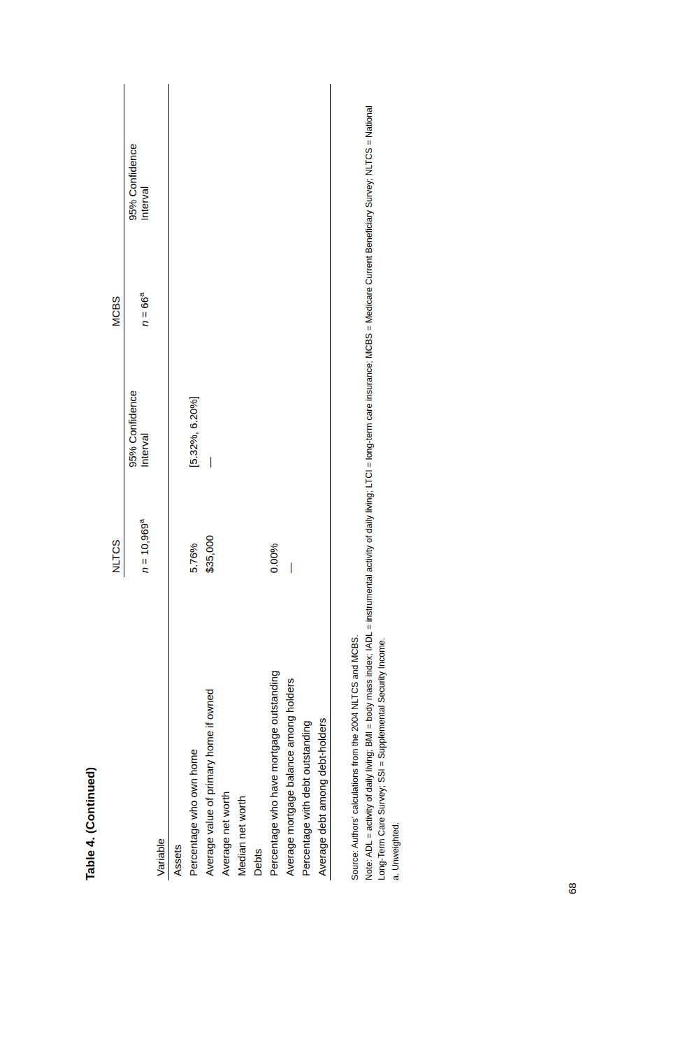Table 4. (Continued)
| | NLTCS | MCBS |
| --- | --- | --- |
| | n = 10,969 a | 95% Confidence Interval | n = 66 a | 95% Confidence Interval |
| Variable | | | | |
| Assets | | | | |
| Percentage who own home | 5.76% | [5.32%, 6.20%] | | |
| Average value of primary home if owned | $35,000 | — | | |
| Average net worth | | | | |
| Median net worth | | | | |
| Debts | | | | |
| Percentage who have mortgage outstanding | 0.00% | | | |
| Average mortgage balance among holders | — | | | |
| Percentage with debt outstanding | | | | |
| Average debt among debt-holders | | | | |
Source: Authors' calculations from the 2004 NLTCS and MCBS.
Note: ADL = activity of daily living; BMI = body mass index; IADL = instrumental activity of daily living; LTCI = long-term care insurance; MCBS = Medicare Current Beneficiary Survey; NLTCS = National Long-Term Care Survey; SSI = Supplemental Security Income.
a. Unweighted.
68